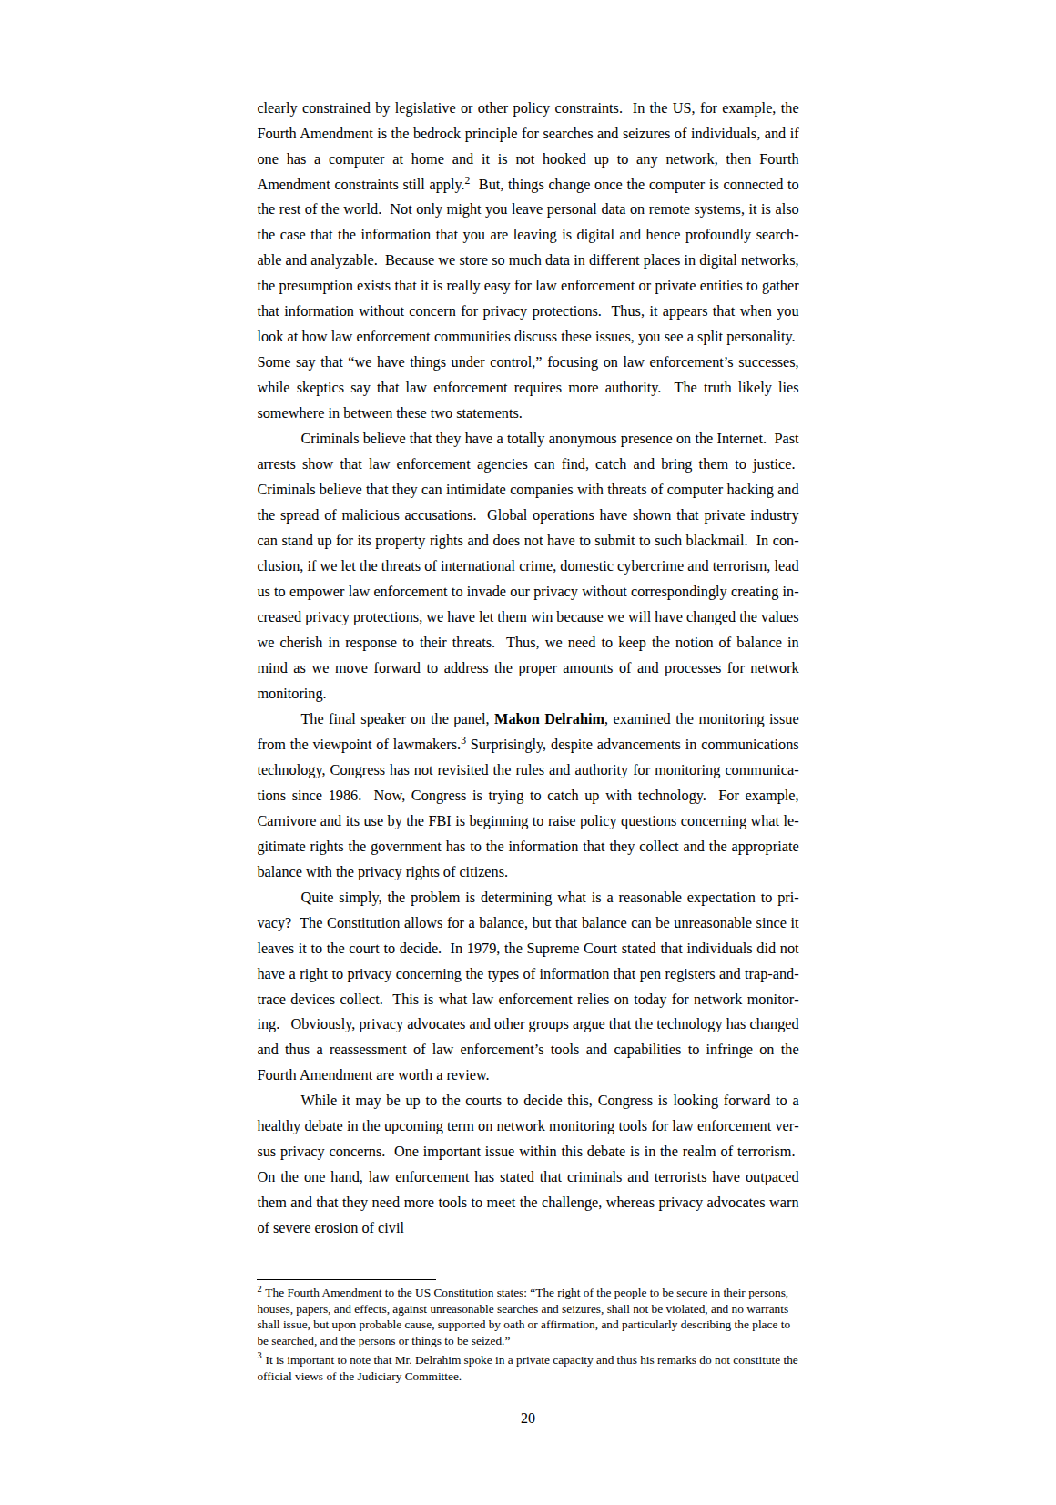clearly constrained by legislative or other policy constraints. In the US, for example, the Fourth Amendment is the bedrock principle for searches and seizures of individuals, and if one has a computer at home and it is not hooked up to any network, then Fourth Amendment constraints still apply.2 But, things change once the computer is connected to the rest of the world. Not only might you leave personal data on remote systems, it is also the case that the information that you are leaving is digital and hence profoundly searchable and analyzable. Because we store so much data in different places in digital networks, the presumption exists that it is really easy for law enforcement or private entities to gather that information without concern for privacy protections. Thus, it appears that when you look at how law enforcement communities discuss these issues, you see a split personality. Some say that “we have things under control,” focusing on law enforcement’s successes, while skeptics say that law enforcement requires more authority. The truth likely lies somewhere in between these two statements.
Criminals believe that they have a totally anonymous presence on the Internet. Past arrests show that law enforcement agencies can find, catch and bring them to justice. Criminals believe that they can intimidate companies with threats of computer hacking and the spread of malicious accusations. Global operations have shown that private industry can stand up for its property rights and does not have to submit to such blackmail. In conclusion, if we let the threats of international crime, domestic cybercrime and terrorism, lead us to empower law enforcement to invade our privacy without correspondingly creating increased privacy protections, we have let them win because we will have changed the values we cherish in response to their threats. Thus, we need to keep the notion of balance in mind as we move forward to address the proper amounts of and processes for network monitoring.
The final speaker on the panel, Makon Delrahim, examined the monitoring issue from the viewpoint of lawmakers.3 Surprisingly, despite advancements in communications technology, Congress has not revisited the rules and authority for monitoring communications since 1986. Now, Congress is trying to catch up with technology. For example, Carnivore and its use by the FBI is beginning to raise policy questions concerning what legitimate rights the government has to the information that they collect and the appropriate balance with the privacy rights of citizens.
Quite simply, the problem is determining what is a reasonable expectation to privacy? The Constitution allows for a balance, but that balance can be unreasonable since it leaves it to the court to decide. In 1979, the Supreme Court stated that individuals did not have a right to privacy concerning the types of information that pen registers and trap-and-trace devices collect. This is what law enforcement relies on today for network monitoring. Obviously, privacy advocates and other groups argue that the technology has changed and thus a reassessment of law enforcement’s tools and capabilities to infringe on the Fourth Amendment are worth a review.
While it may be up to the courts to decide this, Congress is looking forward to a healthy debate in the upcoming term on network monitoring tools for law enforcement versus privacy concerns. One important issue within this debate is in the realm of terrorism. On the one hand, law enforcement has stated that criminals and terrorists have outpaced them and that they need more tools to meet the challenge, whereas privacy advocates warn of severe erosion of civil
2 The Fourth Amendment to the US Constitution states: “The right of the people to be secure in their persons, houses, papers, and effects, against unreasonable searches and seizures, shall not be violated, and no warrants shall issue, but upon probable cause, supported by oath or affirmation, and particularly describing the place to be searched, and the persons or things to be seized.”
3 It is important to note that Mr. Delrahim spoke in a private capacity and thus his remarks do not constitute the official views of the Judiciary Committee.
20